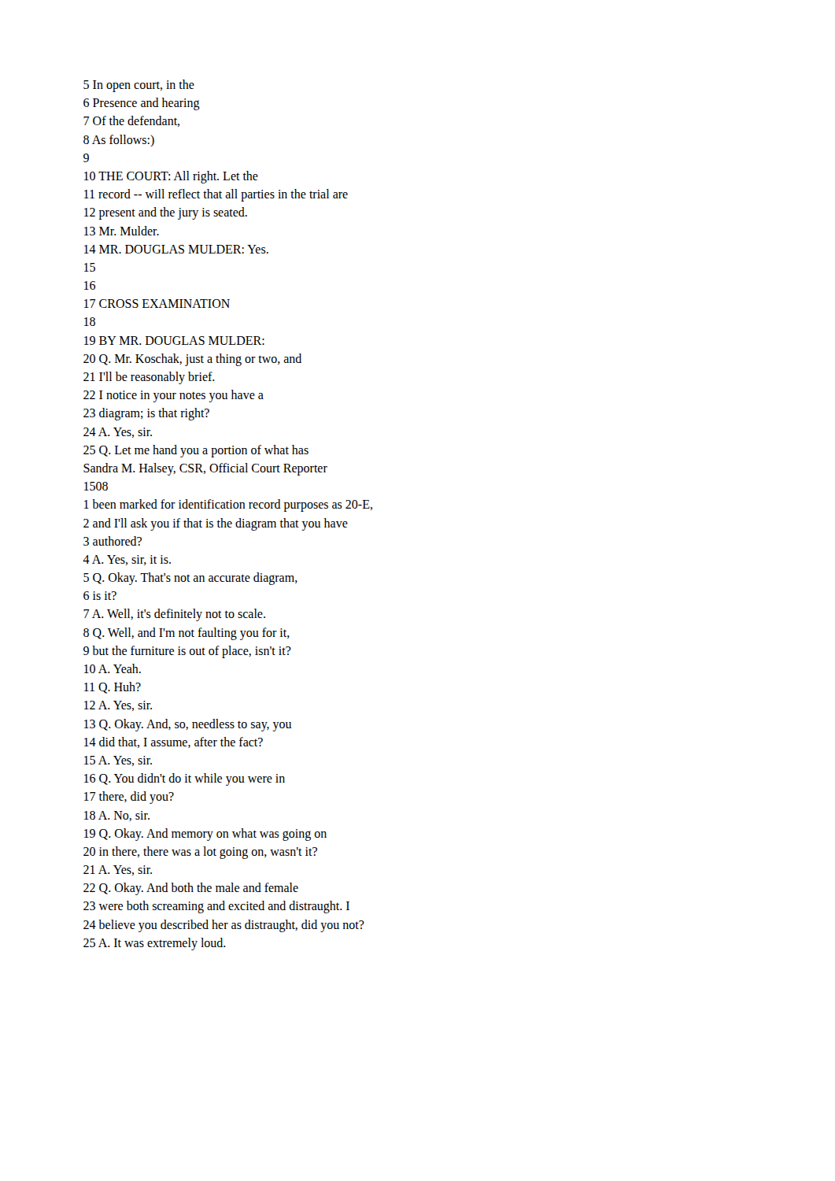5 In open court, in the
6 Presence and hearing
7 Of the defendant,
8 As follows:)
9
10 THE COURT: All right. Let the
11 record -- will reflect that all parties in the trial are
12 present and the jury is seated.
13 Mr. Mulder.
14 MR. DOUGLAS MULDER: Yes.
15
16
17 CROSS EXAMINATION
18
19 BY MR. DOUGLAS MULDER:
20 Q. Mr. Koschak, just a thing or two, and
21 I'll be reasonably brief.
22 I notice in your notes you have a
23 diagram; is that right?
24 A. Yes, sir.
25 Q. Let me hand you a portion of what has
Sandra M. Halsey, CSR, Official Court Reporter
1508
1 been marked for identification record purposes as 20-E,
2 and I'll ask you if that is the diagram that you have
3 authored?
4 A. Yes, sir, it is.
5 Q. Okay. That's not an accurate diagram,
6 is it?
7 A. Well, it's definitely not to scale.
8 Q. Well, and I'm not faulting you for it,
9 but the furniture is out of place, isn't it?
10 A. Yeah.
11 Q. Huh?
12 A. Yes, sir.
13 Q. Okay. And, so, needless to say, you
14 did that, I assume, after the fact?
15 A. Yes, sir.
16 Q. You didn't do it while you were in
17 there, did you?
18 A. No, sir.
19 Q. Okay. And memory on what was going on
20 in there, there was a lot going on, wasn't it?
21 A. Yes, sir.
22 Q. Okay. And both the male and female
23 were both screaming and excited and distraught. I
24 believe you described her as distraught, did you not?
25 A. It was extremely loud.